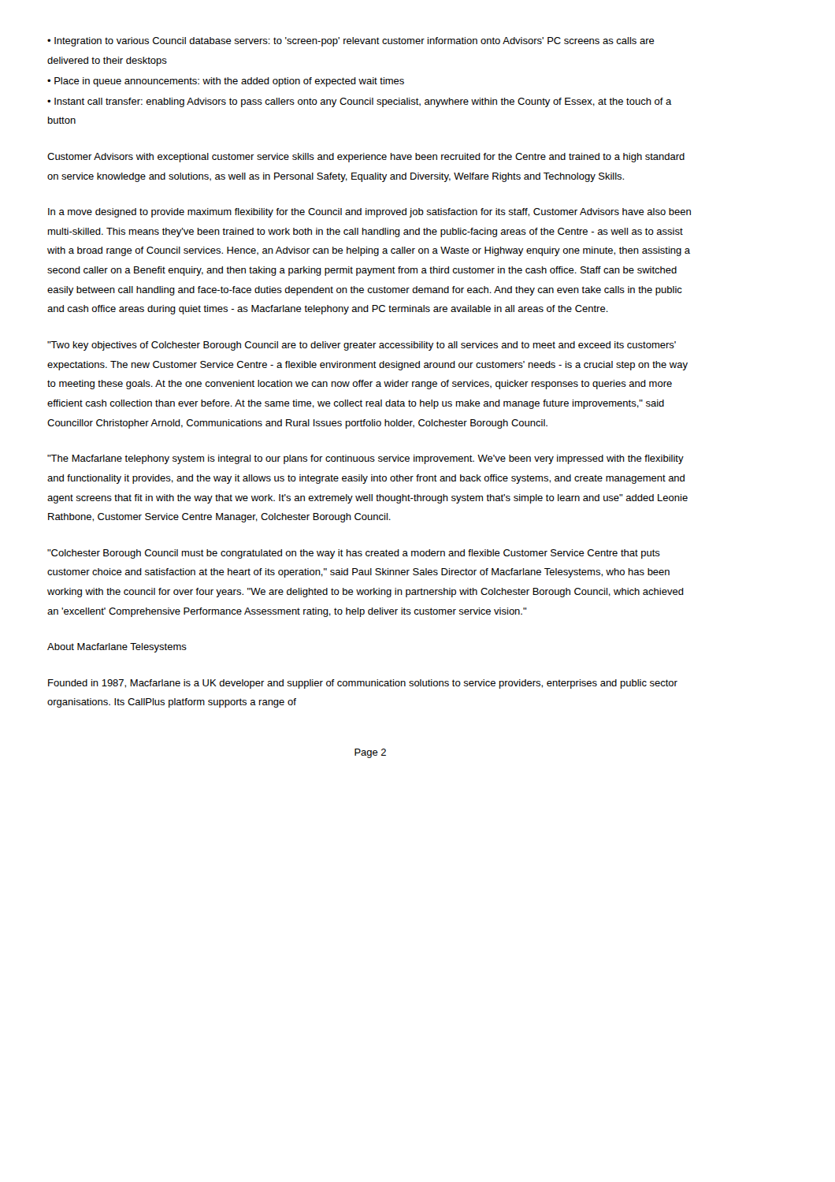• Integration to various Council database servers: to 'screen-pop' relevant customer information onto Advisors' PC screens as calls are delivered to their desktops
• Place in queue announcements: with the added option of expected wait times
• Instant call transfer: enabling Advisors to pass callers onto any Council specialist, anywhere within the County of Essex, at the touch of a button
Customer Advisors with exceptional customer service skills and experience have been recruited for the Centre and trained to a high standard on service knowledge and solutions, as well as in Personal Safety, Equality and Diversity, Welfare Rights and Technology Skills.
In a move designed to provide maximum flexibility for the Council and improved job satisfaction for its staff, Customer Advisors have also been multi-skilled. This means they've been trained to work both in the call handling and the public-facing areas of the Centre - as well as to assist with a broad range of Council services. Hence, an Advisor can be helping a caller on a Waste or Highway enquiry one minute, then assisting a second caller on a Benefit enquiry, and then taking a parking permit payment from a third customer in the cash office. Staff can be switched easily between call handling and face-to-face duties dependent on the customer demand for each. And they can even take calls in the public and cash office areas during quiet times - as Macfarlane telephony and PC terminals are available in all areas of the Centre.
"Two key objectives of Colchester Borough Council are to deliver greater accessibility to all services and to meet and exceed its customers' expectations. The new Customer Service Centre - a flexible environment designed around our customers' needs - is a crucial step on the way to meeting these goals. At the one convenient location we can now offer a wider range of services, quicker responses to queries and more efficient cash collection than ever before. At the same time, we collect real data to help us make and manage future improvements," said Councillor Christopher Arnold, Communications and Rural Issues portfolio holder, Colchester Borough Council.
"The Macfarlane telephony system is integral to our plans for continuous service improvement. We've been very impressed with the flexibility and functionality it provides, and the way it allows us to integrate easily into other front and back office systems, and create management and agent screens that fit in with the way that we work. It's an extremely well thought-through system that's simple to learn and use" added Leonie Rathbone, Customer Service Centre Manager, Colchester Borough Council.
"Colchester Borough Council must be congratulated on the way it has created a modern and flexible Customer Service Centre that puts customer choice and satisfaction at the heart of its operation," said Paul Skinner Sales Director of Macfarlane Telesystems, who has been working with the council for over four years. "We are delighted to be working in partnership with Colchester Borough Council, which achieved an 'excellent' Comprehensive Performance Assessment rating, to help deliver its customer service vision."
About Macfarlane Telesystems
Founded in 1987, Macfarlane is a UK developer and supplier of communication solutions to service providers, enterprises and public sector organisations. Its CallPlus platform supports a range of
Page 2